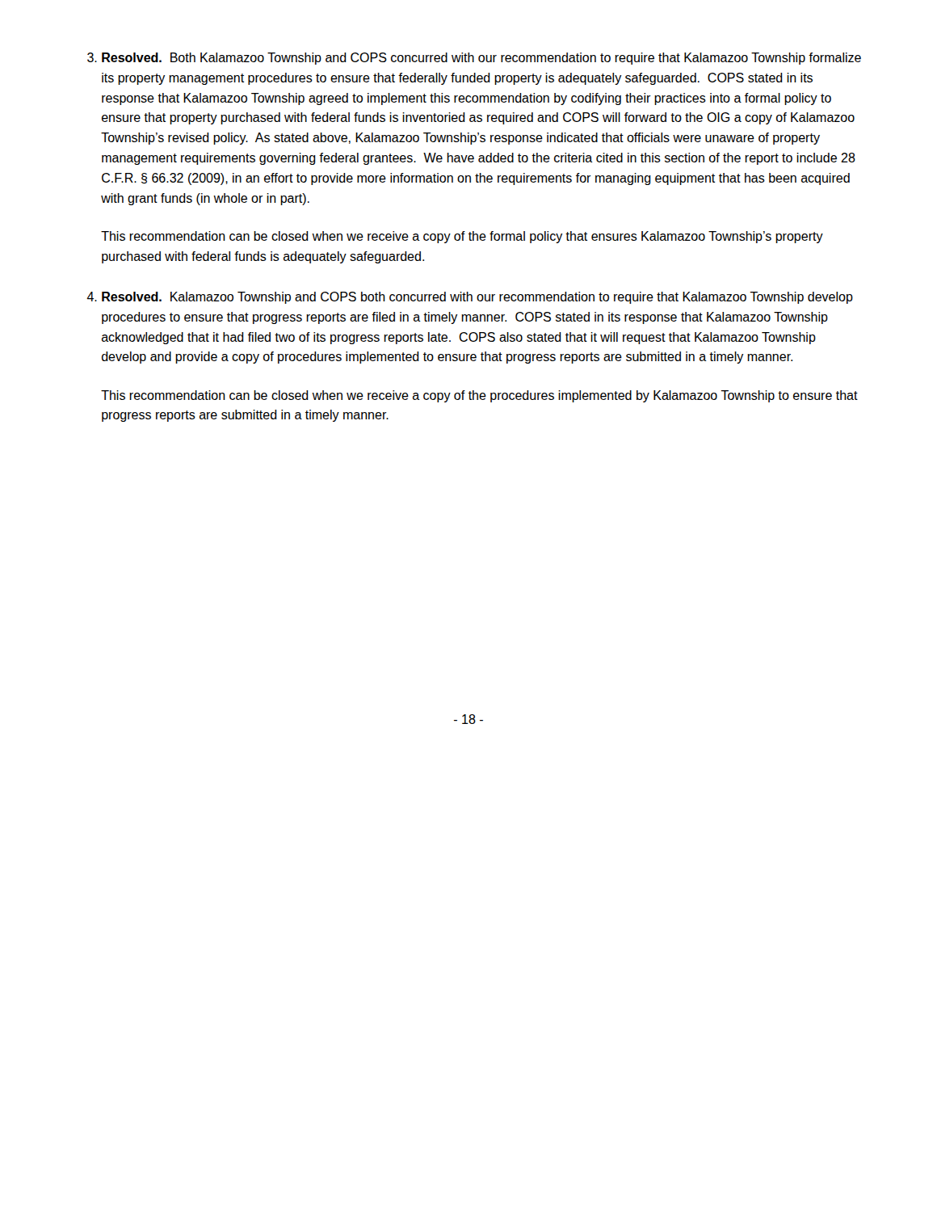Resolved. Both Kalamazoo Township and COPS concurred with our recommendation to require that Kalamazoo Township formalize its property management procedures to ensure that federally funded property is adequately safeguarded. COPS stated in its response that Kalamazoo Township agreed to implement this recommendation by codifying their practices into a formal policy to ensure that property purchased with federal funds is inventoried as required and COPS will forward to the OIG a copy of Kalamazoo Township’s revised policy. As stated above, Kalamazoo Township’s response indicated that officials were unaware of property management requirements governing federal grantees. We have added to the criteria cited in this section of the report to include 28 C.F.R. § 66.32 (2009), in an effort to provide more information on the requirements for managing equipment that has been acquired with grant funds (in whole or in part).
This recommendation can be closed when we receive a copy of the formal policy that ensures Kalamazoo Township’s property purchased with federal funds is adequately safeguarded.
Resolved. Kalamazoo Township and COPS both concurred with our recommendation to require that Kalamazoo Township develop procedures to ensure that progress reports are filed in a timely manner. COPS stated in its response that Kalamazoo Township acknowledged that it had filed two of its progress reports late. COPS also stated that it will request that Kalamazoo Township develop and provide a copy of procedures implemented to ensure that progress reports are submitted in a timely manner.
This recommendation can be closed when we receive a copy of the procedures implemented by Kalamazoo Township to ensure that progress reports are submitted in a timely manner.
- 18 -